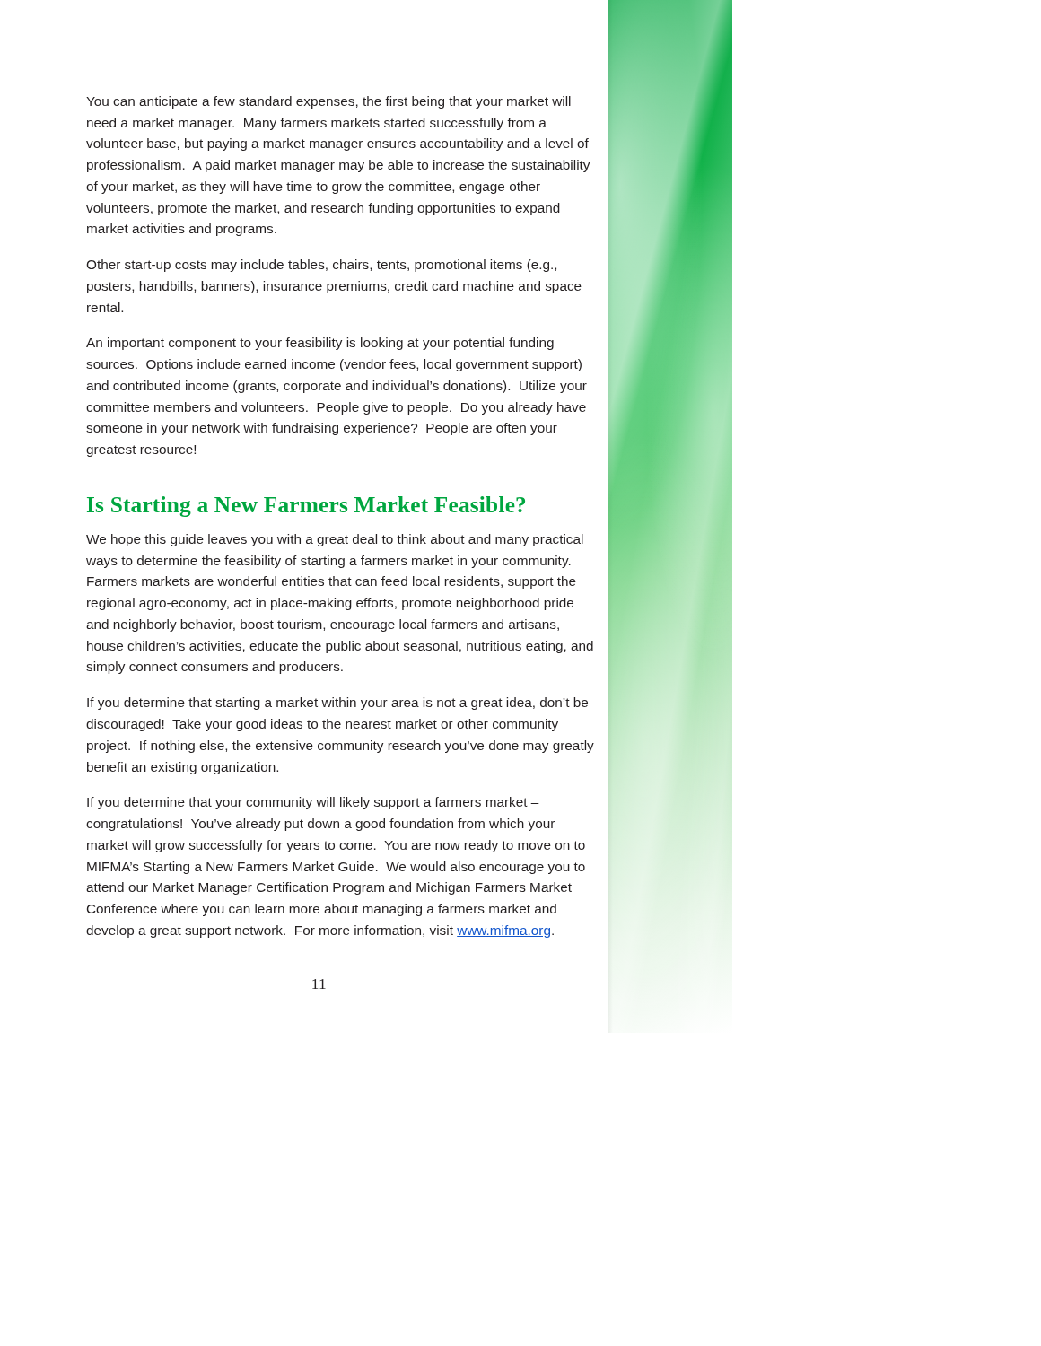You can anticipate a few standard expenses, the first being that your market will need a market manager. Many farmers markets started successfully from a volunteer base, but paying a market manager ensures accountability and a level of professionalism. A paid market manager may be able to increase the sustainability of your market, as they will have time to grow the committee, engage other volunteers, promote the market, and research funding opportunities to expand market activities and programs.
Other start-up costs may include tables, chairs, tents, promotional items (e.g., posters, handbills, banners), insurance premiums, credit card machine and space rental.
An important component to your feasibility is looking at your potential funding sources. Options include earned income (vendor fees, local government support) and contributed income (grants, corporate and individual’s donations). Utilize your committee members and volunteers. People give to people. Do you already have someone in your network with fundraising experience? People are often your greatest resource!
Is Starting a New Farmers Market Feasible?
We hope this guide leaves you with a great deal to think about and many practical ways to determine the feasibility of starting a farmers market in your community. Farmers markets are wonderful entities that can feed local residents, support the regional agro-economy, act in place-making efforts, promote neighborhood pride and neighborly behavior, boost tourism, encourage local farmers and artisans, house children’s activities, educate the public about seasonal, nutritious eating, and simply connect consumers and producers.
If you determine that starting a market within your area is not a great idea, don’t be discouraged! Take your good ideas to the nearest market or other community project. If nothing else, the extensive community research you’ve done may greatly benefit an existing organization.
If you determine that your community will likely support a farmers market –congratulations! You’ve already put down a good foundation from which your market will grow successfully for years to come. You are now ready to move on to MIFMA’s Starting a New Farmers Market Guide. We would also encourage you to attend our Market Manager Certification Program and Michigan Farmers Market Conference where you can learn more about managing a farmers market and develop a great support network. For more information, visit www.mifma.org.
11